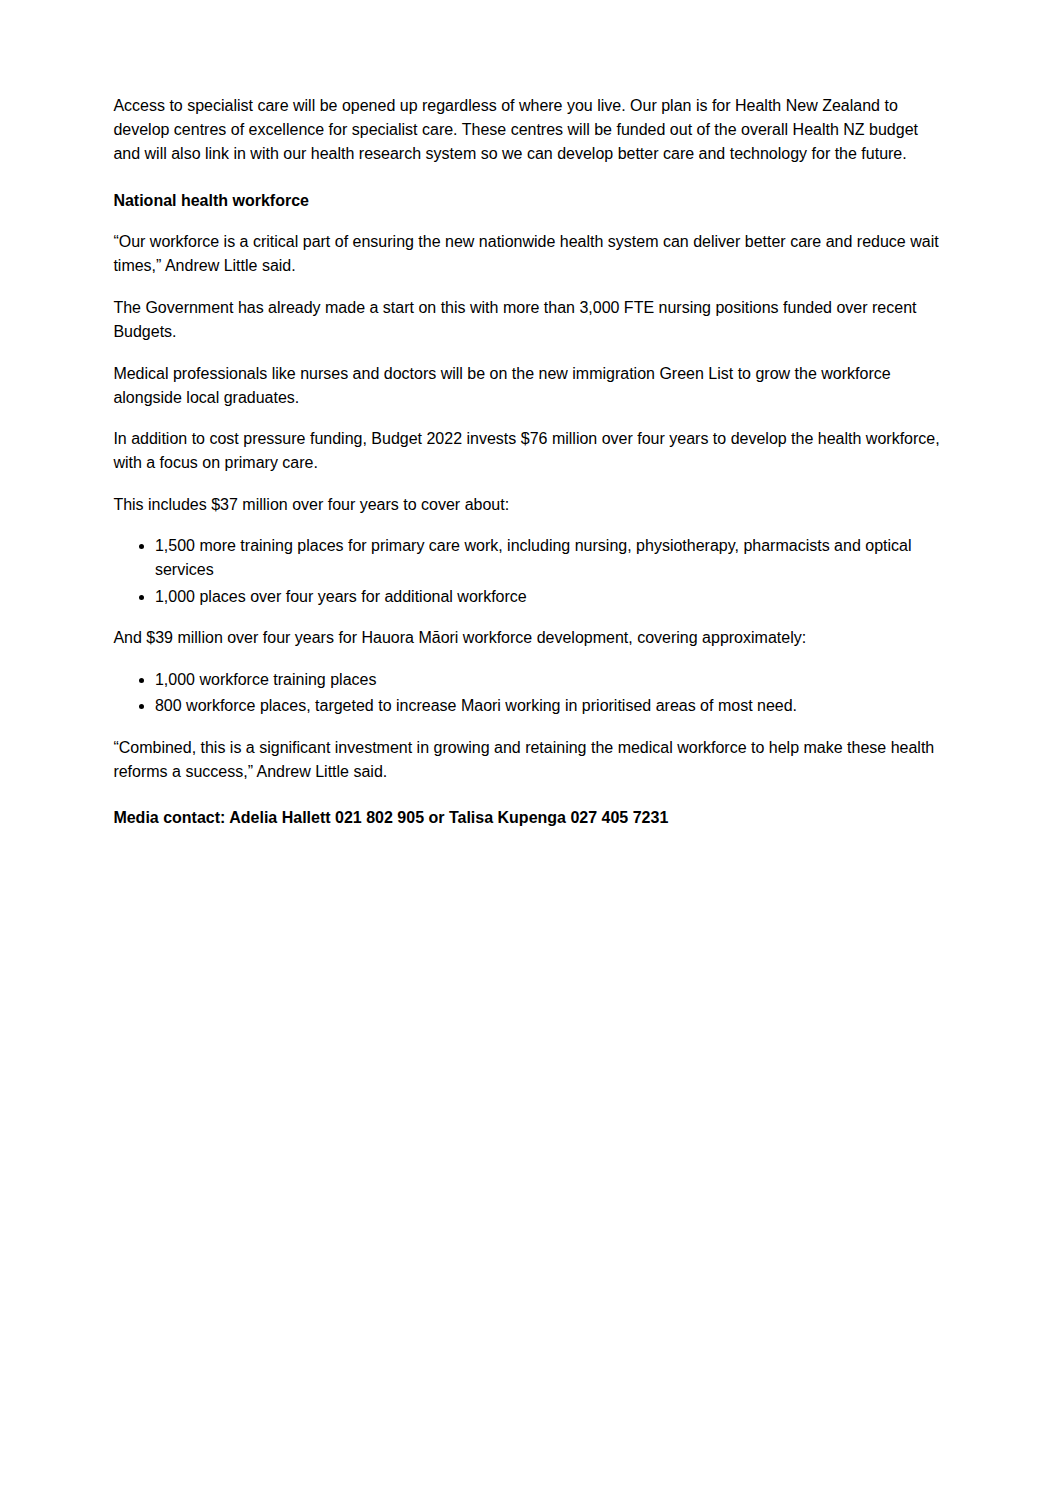Access to specialist care will be opened up regardless of where you live. Our plan is for Health New Zealand to develop centres of excellence for specialist care. These centres will be funded out of the overall Health NZ budget and will also link in with our health research system so we can develop better care and technology for the future.
National health workforce
“Our workforce is a critical part of ensuring the new nationwide health system can deliver better care and reduce wait times,” Andrew Little said.
The Government has already made a start on this with more than 3,000 FTE nursing positions funded over recent Budgets.
Medical professionals like nurses and doctors will be on the new immigration Green List to grow the workforce alongside local graduates.
In addition to cost pressure funding, Budget 2022 invests $76 million over four years to develop the health workforce, with a focus on primary care.
This includes $37 million over four years to cover about:
1,500 more training places for primary care work, including nursing, physiotherapy, pharmacists and optical services
1,000 places over four years for additional workforce
And $39 million over four years for Hauora Māori workforce development, covering approximately:
1,000 workforce training places
800 workforce places, targeted to increase Maori working in prioritised areas of most need.
“Combined, this is a significant investment in growing and retaining the medical workforce to help make these health reforms a success,” Andrew Little said.
Media contact: Adelia Hallett 021 802 905 or Talisa Kupenga 027 405 7231